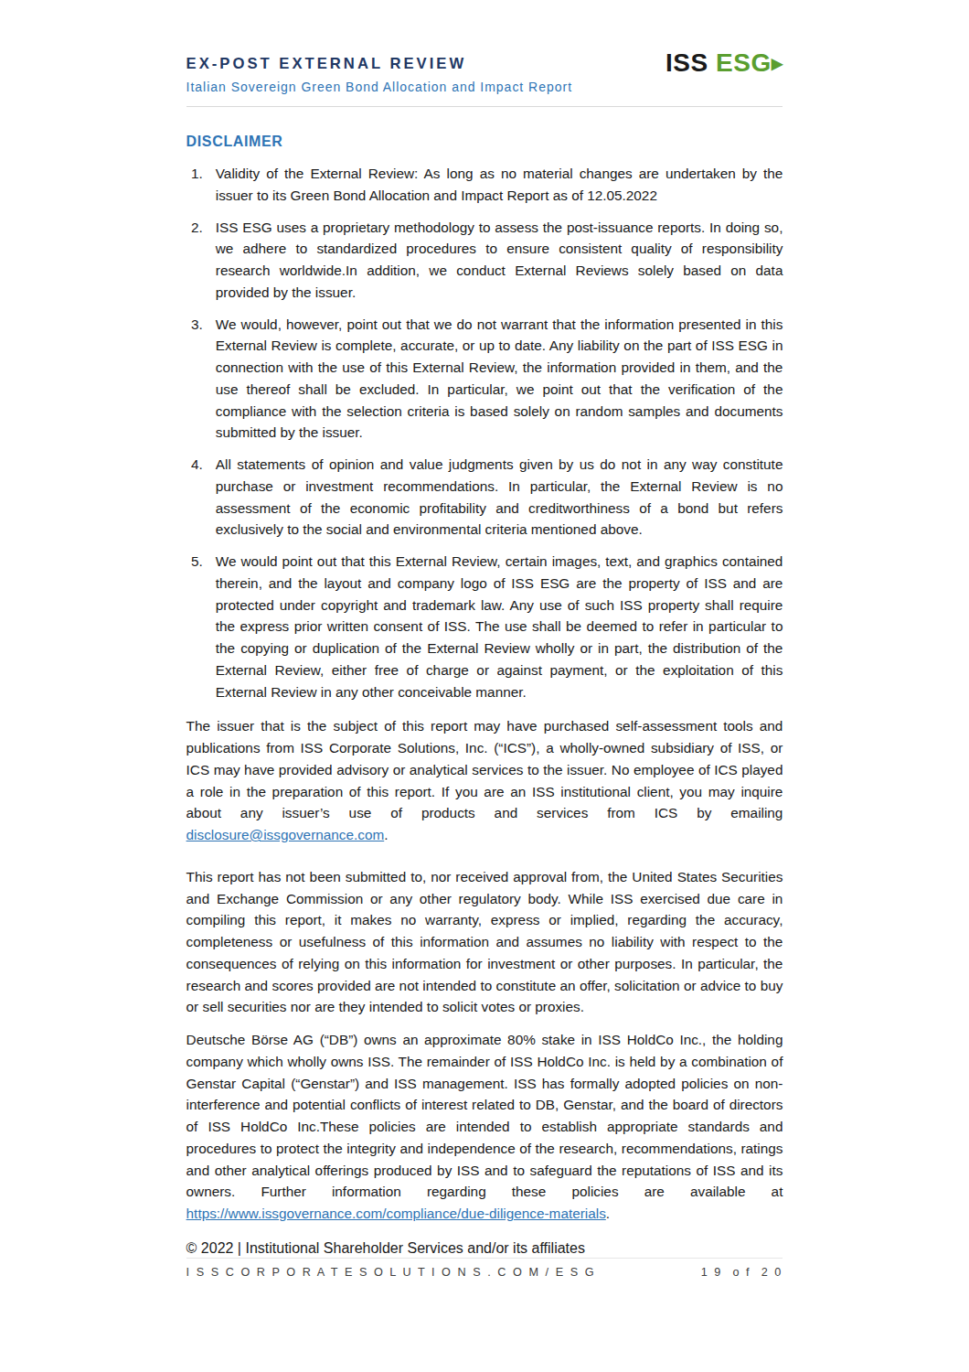Ex-Post External Review
Italian Sovereign Green Bond Allocation and Impact Report
ISS ESG▸
DISCLAIMER
Validity of the External Review: As long as no material changes are undertaken by the issuer to its Green Bond Allocation and Impact Report as of 12.05.2022
ISS ESG uses a proprietary methodology to assess the post-issuance reports. In doing so, we adhere to standardized procedures to ensure consistent quality of responsibility research worldwide.In addition, we conduct External Reviews solely based on data provided by the issuer.
We would, however, point out that we do not warrant that the information presented in this External Review is complete, accurate, or up to date. Any liability on the part of ISS ESG in connection with the use of this External Review, the information provided in them, and the use thereof shall be excluded. In particular, we point out that the verification of the compliance with the selection criteria is based solely on random samples and documents submitted by the issuer.
All statements of opinion and value judgments given by us do not in any way constitute purchase or investment recommendations. In particular, the External Review is no assessment of the economic profitability and creditworthiness of a bond but refers exclusively to the social and environmental criteria mentioned above.
We would point out that this External Review, certain images, text, and graphics contained therein, and the layout and company logo of ISS ESG are the property of ISS and are protected under copyright and trademark law. Any use of such ISS property shall require the express prior written consent of ISS. The use shall be deemed to refer in particular to the copying or duplication of the External Review wholly or in part, the distribution of the External Review, either free of charge or against payment, or the exploitation of this External Review in any other conceivable manner.
The issuer that is the subject of this report may have purchased self-assessment tools and publications from ISS Corporate Solutions, Inc. (“ICS”), a wholly-owned subsidiary of ISS, or ICS may have provided advisory or analytical services to the issuer. No employee of ICS played a role in the preparation of this report. If you are an ISS institutional client, you may inquire about any issuer’s use of products and services from ICS by emailing disclosure@issgovernance.com.
This report has not been submitted to, nor received approval from, the United States Securities and Exchange Commission or any other regulatory body. While ISS exercised due care in compiling this report, it makes no warranty, express or implied, regarding the accuracy, completeness or usefulness of this information and assumes no liability with respect to the consequences of relying on this information for investment or other purposes. In particular, the research and scores provided are not intended to constitute an offer, solicitation or advice to buy or sell securities nor are they intended to solicit votes or proxies.
Deutsche Börse AG (“DB”) owns an approximate 80% stake in ISS HoldCo Inc., the holding company which wholly owns ISS. The remainder of ISS HoldCo Inc. is held by a combination of Genstar Capital (“Genstar”) and ISS management. ISS has formally adopted policies on non-interference and potential conflicts of interest related to DB, Genstar, and the board of directors of ISS HoldCo Inc.These policies are intended to establish appropriate standards and procedures to protect the integrity and independence of the research, recommendations, ratings and other analytical offerings produced by ISS and to safeguard the reputations of ISS and its owners. Further information regarding these policies are available at https://www.issgovernance.com/compliance/due-diligence-materials.
© 2022 | Institutional Shareholder Services and/or its affiliates
I S S C O R P O R A T E S O L U T I O N S . C O M / E S G 1 9 o f 2 0